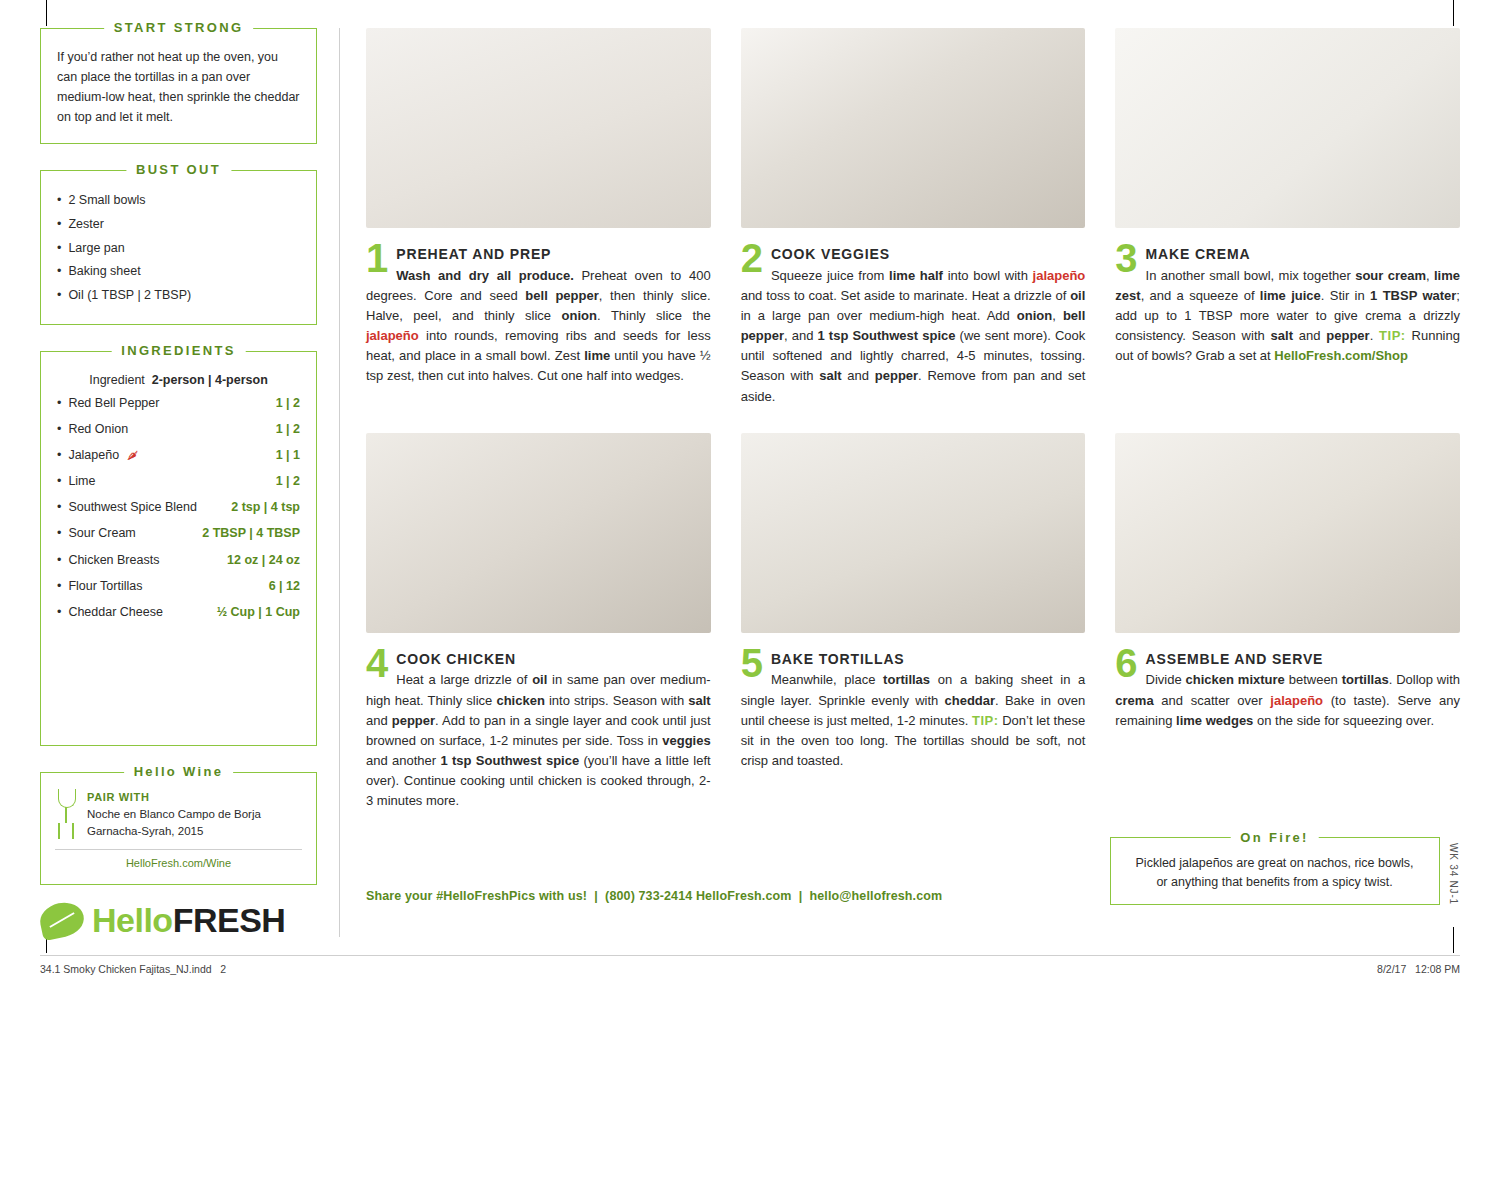Start Strong
If you’d rather not heat up the oven, you can place the tortillas in a pan over medium-low heat, then sprinkle the cheddar on top and let it melt.
Bust Out
2 Small bowls
Zester
Large pan
Baking sheet
Oil (1 TBSP | 2 TBSP)
Ingredients
Ingredient 2-person | 4-person
| Red Bell Pepper | 1 / 2 |
| Red Onion | 1 / 2 |
| Jalapeño 🌶 | 1 / 1 |
| Lime | 1 / 2 |
| Southwest Spice Blend | 2 tsp / 4 tsp |
| Sour Cream | 2 TBSP / 4 TBSP |
| Chicken Breasts | 12 oz / 24 oz |
| Flour Tortillas | 6 / 12 |
| Cheddar Cheese | ½ Cup / 1 Cup |
Hello Wine
PAIR WITH
Noche en Blanco Campo de Borja Garnacha-Syrah, 2015
HelloFresh.com/Wine
Hello FRESH
1 Preheat and Prep Wash and dry all produce. Preheat oven to 400 degrees. Core and seed bell pepper, then thinly slice. Halve, peel, and thinly slice onion. Thinly slice the jalapeño into rounds, removing ribs and seeds for less heat, and place in a small bowl. Zest lime until you have ½ tsp zest, then cut into halves. Cut one half into wedges.
2 Cook Veggies Squeeze juice from lime half into bowl with jalapeño and toss to coat. Set aside to marinate. Heat a drizzle of oil in a large pan over medium-high heat. Add onion, bell pepper, and 1 tsp Southwest spice (we sent more). Cook until softened and lightly charred, 4-5 minutes, tossing. Season with salt and pepper. Remove from pan and set aside.
3 Make Crema In another small bowl, mix together sour cream, lime zest, and a squeeze of lime juice. Stir in 1 TBSP water; add up to 1 TBSP more water to give crema a drizzly consistency. Season with salt and pepper. TIP: Running out of bowls? Grab a set at HelloFresh.com/Shop
4 Cook Chicken Heat a large drizzle of oil in same pan over medium-high heat. Thinly slice chicken into strips. Season with salt and pepper. Add to pan in a single layer and cook until just browned on surface, 1-2 minutes per side. Toss in veggies and another 1 tsp Southwest spice (you’ll have a little left over). Continue cooking until chicken is cooked through, 2-3 minutes more.
5 Bake Tortillas Meanwhile, place tortillas on a baking sheet in a single layer. Sprinkle evenly with cheddar. Bake in oven until cheese is just melted, 1-2 minutes. TIP: Don’t let these sit in the oven too long. The tortillas should be soft, not crisp and toasted.
6 Assemble and Serve Divide chicken mixture between tortillas. Dollop with crema and scatter over jalapeño (to taste). Serve any remaining lime wedges on the side for squeezing over.
Share your #HelloFreshPics with us! | (800) 733-2414 HelloFresh.com | hello@hellofresh.com
On Fire!
Pickled jalapeños are great on nachos, rice bowls, or anything that benefits from a spicy twist.
WK 34 NJ-1
34.1 Smoky Chicken Fajitas_NJ.indd 2 8/2/17 12:08 PM